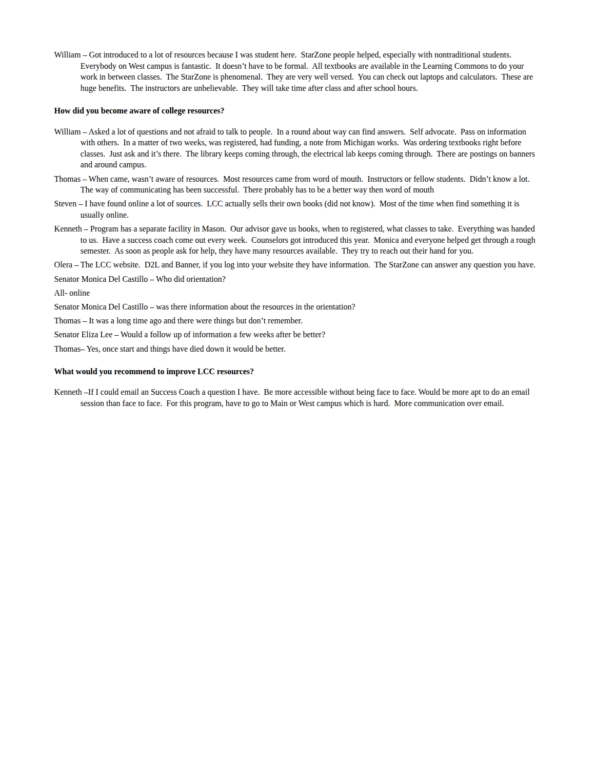William – Got introduced to a lot of resources because I was student here. StarZone people helped, especially with nontraditional students. Everybody on West campus is fantastic. It doesn’t have to be formal. All textbooks are available in the Learning Commons to do your work in between classes. The StarZone is phenomenal. They are very well versed. You can check out laptops and calculators. These are huge benefits. The instructors are unbelievable. They will take time after class and after school hours.
How did you become aware of college resources?
William – Asked a lot of questions and not afraid to talk to people. In a round about way can find answers. Self advocate. Pass on information with others. In a matter of two weeks, was registered, had funding, a note from Michigan works. Was ordering textbooks right before classes. Just ask and it’s there. The library keeps coming through, the electrical lab keeps coming through. There are postings on banners and around campus.
Thomas – When came, wasn’t aware of resources. Most resources came from word of mouth. Instructors or fellow students. Didn’t know a lot. The way of communicating has been successful. There probably has to be a better way then word of mouth
Steven – I have found online a lot of sources. LCC actually sells their own books (did not know). Most of the time when find something it is usually online.
Kenneth – Program has a separate facility in Mason. Our advisor gave us books, when to registered, what classes to take. Everything was handed to us. Have a success coach come out every week. Counselors got introduced this year. Monica and everyone helped get through a rough semester. As soon as people ask for help, they have many resources available. They try to reach out their hand for you.
Olera – The LCC website. D2L and Banner, if you log into your website they have information. The StarZone can answer any question you have.
Senator Monica Del Castillo – Who did orientation?
All- online
Senator Monica Del Castillo – was there information about the resources in the orientation?
Thomas – It was a long time ago and there were things but don’t remember.
Senator Eliza Lee – Would a follow up of information a few weeks after be better?
Thomas– Yes, once start and things have died down it would be better.
What would you recommend to improve LCC resources?
Kenneth –If I could email an Success Coach a question I have. Be more accessible without being face to face. Would be more apt to do an email session than face to face. For this program, have to go to Main or West campus which is hard. More communication over email.